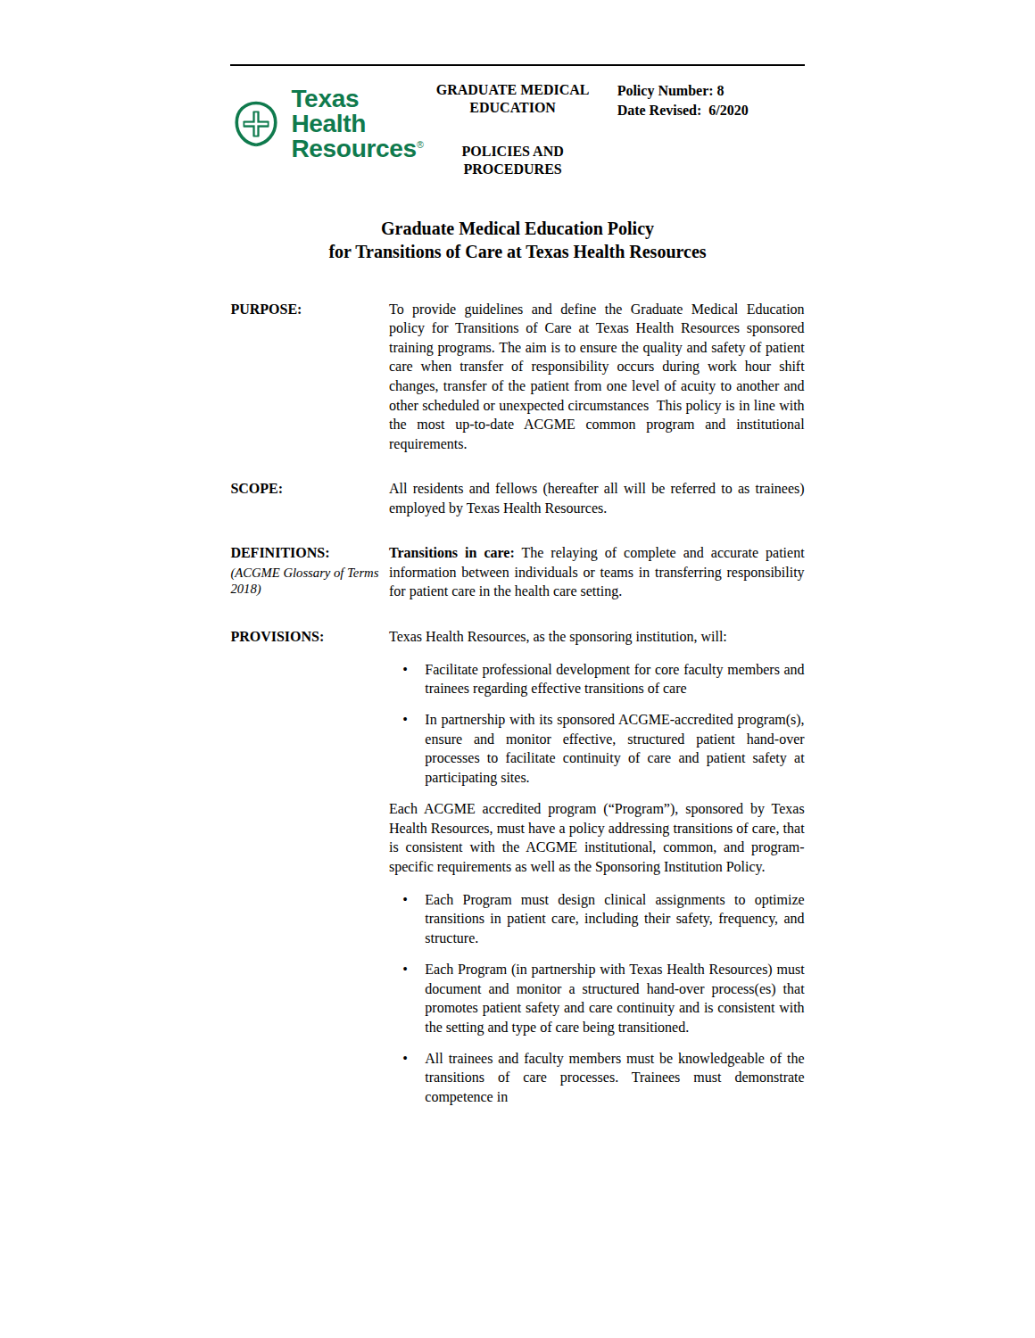Texas Health Resources®
GRADUATE MEDICAL
EDUCATION
POLICIES AND
PROCEDURES
Policy Number: 8
Date Revised: 6/2020
Graduate Medical Education Policy
for Transitions of Care at Texas Health Resources
PURPOSE:
To provide guidelines and define the Graduate Medical Education policy for Transitions of Care at Texas Health Resources sponsored training programs. The aim is to ensure the quality and safety of patient care when transfer of responsibility occurs during work hour shift changes, transfer of the patient from one level of acuity to another and other scheduled or unexpected circumstances This policy is in line with the most up-to-date ACGME common program and institutional requirements.
SCOPE:
All residents and fellows (hereafter all will be referred to as trainees) employed by Texas Health Resources.
DEFINITIONS: (ACGME Glossary of Terms 2018)
Transitions in care: The relaying of complete and accurate patient information between individuals or teams in transferring responsibility for patient care in the health care setting.
PROVISIONS:
Texas Health Resources, as the sponsoring institution, will:
Facilitate professional development for core faculty members and trainees regarding effective transitions of care
In partnership with its sponsored ACGME-accredited program(s), ensure and monitor effective, structured patient hand-over processes to facilitate continuity of care and patient safety at participating sites.
Each ACGME accredited program (“Program”), sponsored by Texas Health Resources, must have a policy addressing transitions of care, that is consistent with the ACGME institutional, common, and program-specific requirements as well as the Sponsoring Institution Policy.
Each Program must design clinical assignments to optimize transitions in patient care, including their safety, frequency, and structure.
Each Program (in partnership with Texas Health Resources) must document and monitor a structured hand-over process(es) that promotes patient safety and care continuity and is consistent with the setting and type of care being transitioned.
All trainees and faculty members must be knowledgeable of the transitions of care processes. Trainees must demonstrate competence in